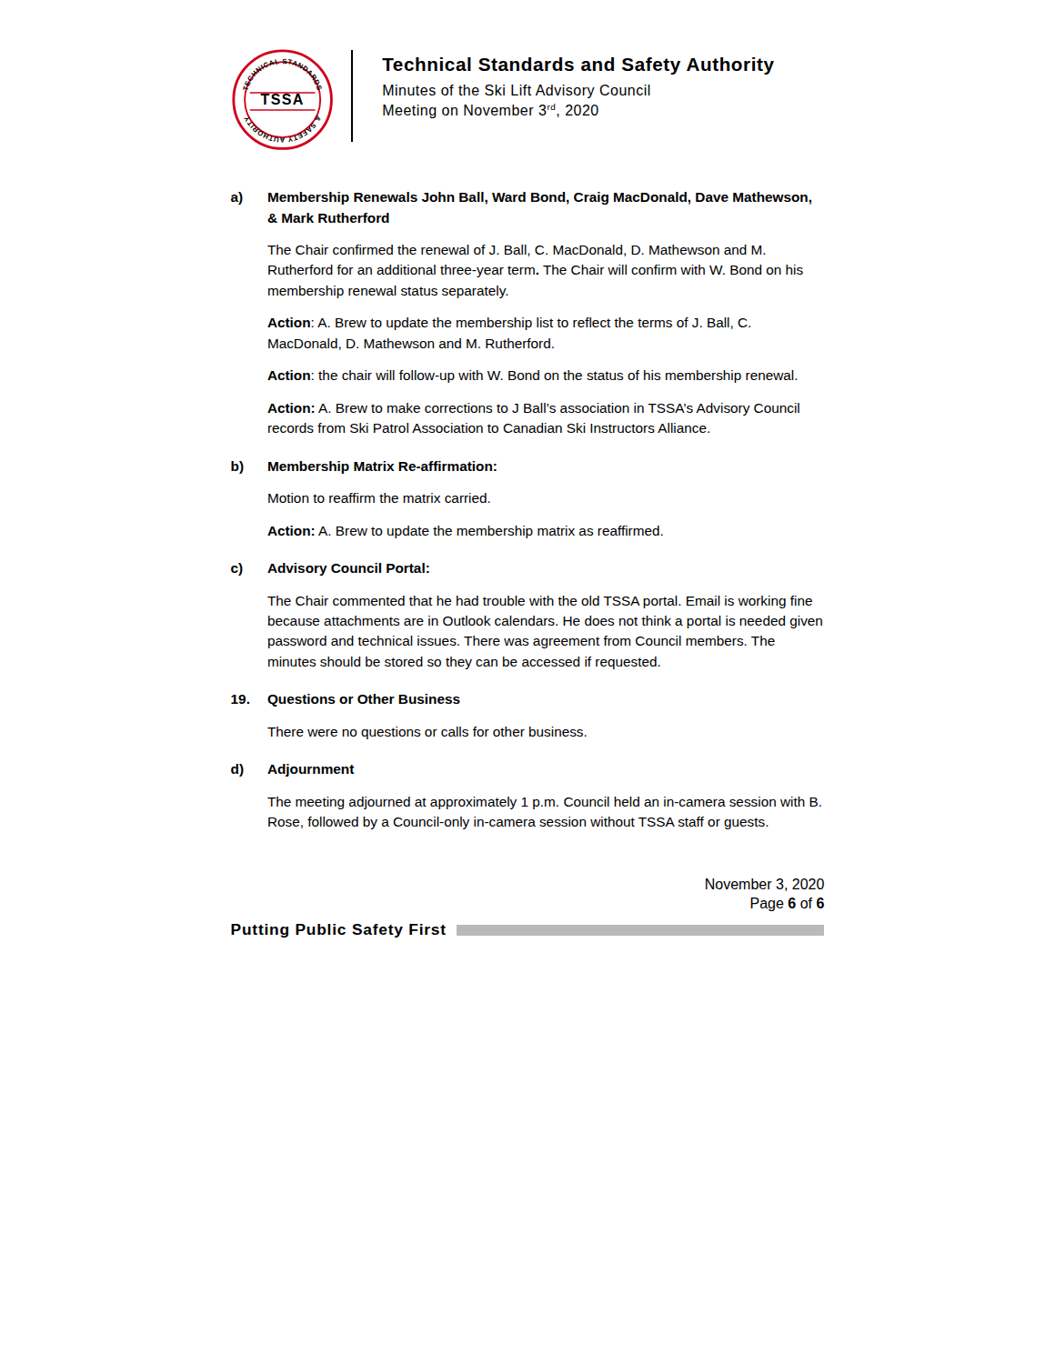TECHNICAL STANDARDS & SAFETY AUTHORITY TSSA
Technical Standards and Safety Authority
Minutes of the Ski Lift Advisory Council
Meeting on November 3rd, 2020
a)
Membership Renewals John Ball, Ward Bond, Craig MacDonald, Dave Mathewson, & Mark Rutherford
The Chair confirmed the renewal of J. Ball, C. MacDonald, D. Mathewson and M. Rutherford for an additional three-year term. The Chair will confirm with W. Bond on his membership renewal status separately.
Action: A. Brew to update the membership list to reflect the terms of J. Ball, C. MacDonald, D. Mathewson and M. Rutherford.
Action: the chair will follow-up with W. Bond on the status of his membership renewal.
Action: A. Brew to make corrections to J Ball’s association in TSSA’s Advisory Council records from Ski Patrol Association to Canadian Ski Instructors Alliance.
b)
Membership Matrix Re-affirmation:
Motion to reaffirm the matrix carried.
Action: A. Brew to update the membership matrix as reaffirmed.
c)
Advisory Council Portal:
The Chair commented that he had trouble with the old TSSA portal. Email is working fine because attachments are in Outlook calendars. He does not think a portal is needed given password and technical issues. There was agreement from Council members. The minutes should be stored so they can be accessed if requested.
19.
Questions or Other Business
There were no questions or calls for other business.
d)
Adjournment
The meeting adjourned at approximately 1 p.m. Council held an in-camera session with B. Rose, followed by a Council-only in-camera session without TSSA staff or guests.
November 3, 2020
Page 6 of 6
Putting Public Safety First